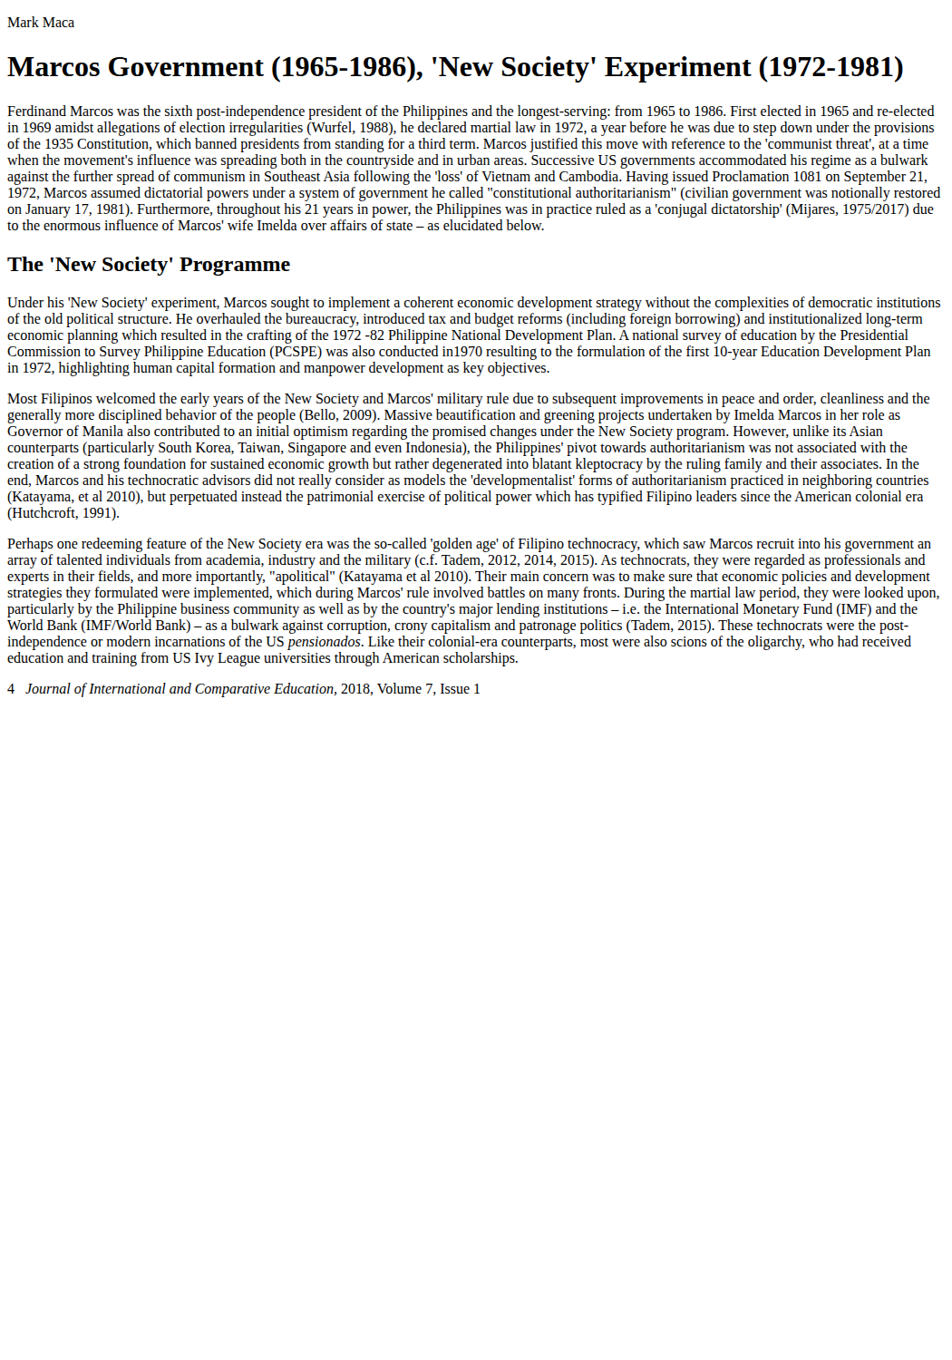Mark Maca
Marcos Government (1965-1986), 'New Society' Experiment (1972-1981)
Ferdinand Marcos was the sixth post-independence president of the Philippines and the longest-serving: from 1965 to 1986. First elected in 1965 and re-elected in 1969 amidst allegations of election irregularities (Wurfel, 1988), he declared martial law in 1972, a year before he was due to step down under the provisions of the 1935 Constitution, which banned presidents from standing for a third term. Marcos justified this move with reference to the 'communist threat', at a time when the movement's influence was spreading both in the countryside and in urban areas. Successive US governments accommodated his regime as a bulwark against the further spread of communism in Southeast Asia following the 'loss' of Vietnam and Cambodia. Having issued Proclamation 1081 on September 21, 1972, Marcos assumed dictatorial powers under a system of government he called "constitutional authoritarianism" (civilian government was notionally restored on January 17, 1981). Furthermore, throughout his 21 years in power, the Philippines was in practice ruled as a 'conjugal dictatorship' (Mijares, 1975/2017) due to the enormous influence of Marcos' wife Imelda over affairs of state – as elucidated below.
The 'New Society' Programme
Under his 'New Society' experiment, Marcos sought to implement a coherent economic development strategy without the complexities of democratic institutions of the old political structure. He overhauled the bureaucracy, introduced tax and budget reforms (including foreign borrowing) and institutionalized long-term economic planning which resulted in the crafting of the 1972 -82 Philippine National Development Plan. A national survey of education by the Presidential Commission to Survey Philippine Education (PCSPE) was also conducted in1970 resulting to the formulation of the first 10-year Education Development Plan in 1972, highlighting human capital formation and manpower development as key objectives.
Most Filipinos welcomed the early years of the New Society and Marcos' military rule due to subsequent improvements in peace and order, cleanliness and the generally more disciplined behavior of the people (Bello, 2009). Massive beautification and greening projects undertaken by Imelda Marcos in her role as Governor of Manila also contributed to an initial optimism regarding the promised changes under the New Society program. However, unlike its Asian counterparts (particularly South Korea, Taiwan, Singapore and even Indonesia), the Philippines' pivot towards authoritarianism was not associated with the creation of a strong foundation for sustained economic growth but rather degenerated into blatant kleptocracy by the ruling family and their associates. In the end, Marcos and his technocratic advisors did not really consider as models the 'developmentalist' forms of authoritarianism practiced in neighboring countries (Katayama, et al 2010), but perpetuated instead the patrimonial exercise of political power which has typified Filipino leaders since the American colonial era (Hutchcroft, 1991).
Perhaps one redeeming feature of the New Society era was the so-called 'golden age' of Filipino technocracy, which saw Marcos recruit into his government an array of talented individuals from academia, industry and the military (c.f. Tadem, 2012, 2014, 2015). As technocrats, they were regarded as professionals and experts in their fields, and more importantly, "apolitical" (Katayama et al 2010). Their main concern was to make sure that economic policies and development strategies they formulated were implemented, which during Marcos' rule involved battles on many fronts. During the martial law period, they were looked upon, particularly by the Philippine business community as well as by the country's major lending institutions – i.e. the International Monetary Fund (IMF) and the World Bank (IMF/World Bank) – as a bulwark against corruption, crony capitalism and patronage politics (Tadem, 2015). These technocrats were the post-independence or modern incarnations of the US pensionados. Like their colonial-era counterparts, most were also scions of the oligarchy, who had received education and training from US Ivy League universities through American scholarships.
4 Journal of International and Comparative Education, 2018, Volume 7, Issue 1